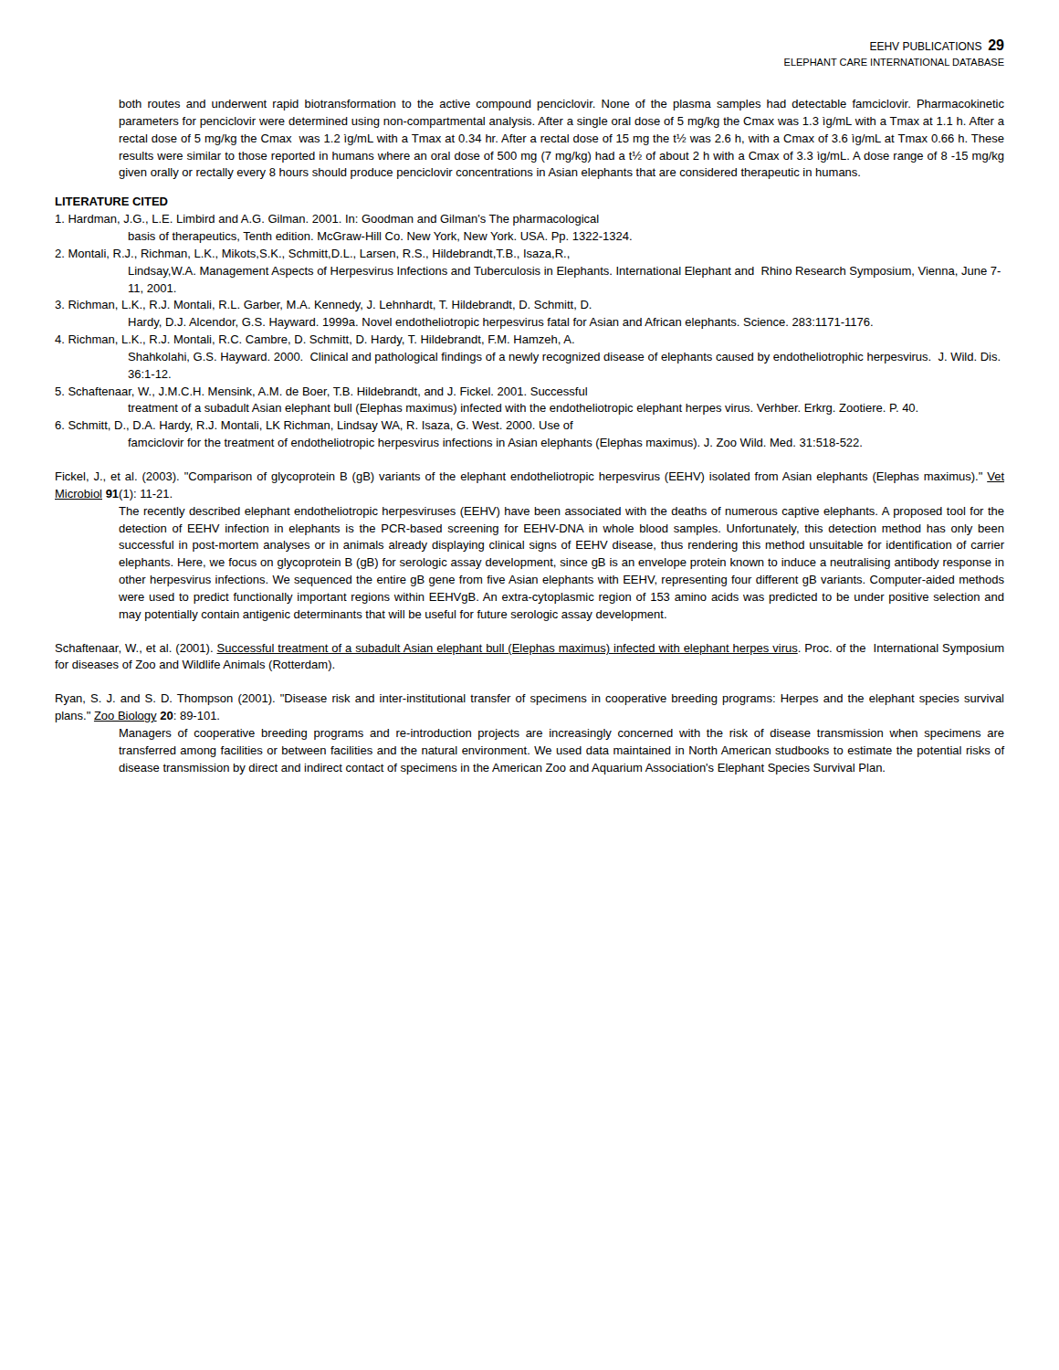EEHV PUBLICATIONS 29
ELEPHANT CARE INTERNATIONAL DATABASE
both routes and underwent rapid biotransformation to the active compound penciclovir. None of the plasma samples had detectable famciclovir. Pharmacokinetic parameters for penciclovir were determined using non-compartmental analysis. After a single oral dose of 5 mg/kg the Cmax was 1.3 ìg/mL with a Tmax at 1.1 h. After a rectal dose of 5 mg/kg the Cmax was 1.2 ìg/mL with a Tmax at 0.34 hr. After a rectal dose of 15 mg the t½ was 2.6 h, with a Cmax of 3.6 ìg/mL at Tmax 0.66 h. These results were similar to those reported in humans where an oral dose of 500 mg (7 mg/kg) had a t½ of about 2 h with a Cmax of 3.3 ìg/mL. A dose range of 8 -15 mg/kg given orally or rectally every 8 hours should produce penciclovir concentrations in Asian elephants that are considered therapeutic in humans.
Literature Cited
1. Hardman, J.G., L.E. Limbird and A.G. Gilman. 2001. In: Goodman and Gilman's The pharmacological basis of therapeutics, Tenth edition. McGraw-Hill Co. New York, New York. USA. Pp. 1322-1324.
2. Montali, R.J., Richman, L.K., Mikots,S.K., Schmitt,D.L., Larsen, R.S., Hildebrandt,T.B., Isaza,R., Lindsay,W.A. Management Aspects of Herpesvirus Infections and Tuberculosis in Elephants. International Elephant and Rhino Research Symposium, Vienna, June 7-11, 2001.
3. Richman, L.K., R.J. Montali, R.L. Garber, M.A. Kennedy, J. Lehnhardt, T. Hildebrandt, D. Schmitt, D. Hardy, D.J. Alcendor, G.S. Hayward. 1999a. Novel endotheliotropic herpesvirus fatal for Asian and African elephants. Science. 283:1171-1176.
4. Richman, L.K., R.J. Montali, R.C. Cambre, D. Schmitt, D. Hardy, T. Hildebrandt, F.M. Hamzeh, A. Shahkolahi, G.S. Hayward. 2000. Clinical and pathological findings of a newly recognized disease of elephants caused by endotheliotrophic herpesvirus. J. Wild. Dis. 36:1-12.
5. Schaftenaar, W., J.M.C.H. Mensink, A.M. de Boer, T.B. Hildebrandt, and J. Fickel. 2001. Successful treatment of a subadult Asian elephant bull (Elephas maximus) infected with the endotheliotropic elephant herpes virus. Verhber. Erkrg. Zootiere. P. 40.
6. Schmitt, D., D.A. Hardy, R.J. Montali, LK Richman, Lindsay WA, R. Isaza, G. West. 2000. Use of famciclovir for the treatment of endotheliotropic herpesvirus infections in Asian elephants (Elephas maximus). J. Zoo Wild. Med. 31:518-522.
Fickel, J., et al. (2003). "Comparison of glycoprotein B (gB) variants of the elephant endotheliotropic herpesvirus (EEHV) isolated from Asian elephants (Elephas maximus)." Vet Microbiol 91(1): 11-21.
The recently described elephant endotheliotropic herpesviruses (EEHV) have been associated with the deaths of numerous captive elephants. A proposed tool for the detection of EEHV infection in elephants is the PCR-based screening for EEHV-DNA in whole blood samples. Unfortunately, this detection method has only been successful in post-mortem analyses or in animals already displaying clinical signs of EEHV disease, thus rendering this method unsuitable for identification of carrier elephants. Here, we focus on glycoprotein B (gB) for serologic assay development, since gB is an envelope protein known to induce a neutralising antibody response in other herpesvirus infections. We sequenced the entire gB gene from five Asian elephants with EEHV, representing four different gB variants. Computer-aided methods were used to predict functionally important regions within EEHVgB. An extra-cytoplasmic region of 153 amino acids was predicted to be under positive selection and may potentially contain antigenic determinants that will be useful for future serologic assay development.
Schaftenaar, W., et al. (2001). Successful treatment of a subadult Asian elephant bull (Elephas maximus) infected with elephant herpes virus. Proc. of the International Symposium for diseases of Zoo and Wildlife Animals (Rotterdam).
Ryan, S. J. and S. D. Thompson (2001). "Disease risk and inter-institutional transfer of specimens in cooperative breeding programs: Herpes and the elephant species survival plans." Zoo Biology 20: 89-101.
Managers of cooperative breeding programs and re-introduction projects are increasingly concerned with the risk of disease transmission when specimens are transferred among facilities or between facilities and the natural environment. We used data maintained in North American studbooks to estimate the potential risks of disease transmission by direct and indirect contact of specimens in the American Zoo and Aquarium Association's Elephant Species Survival Plan.